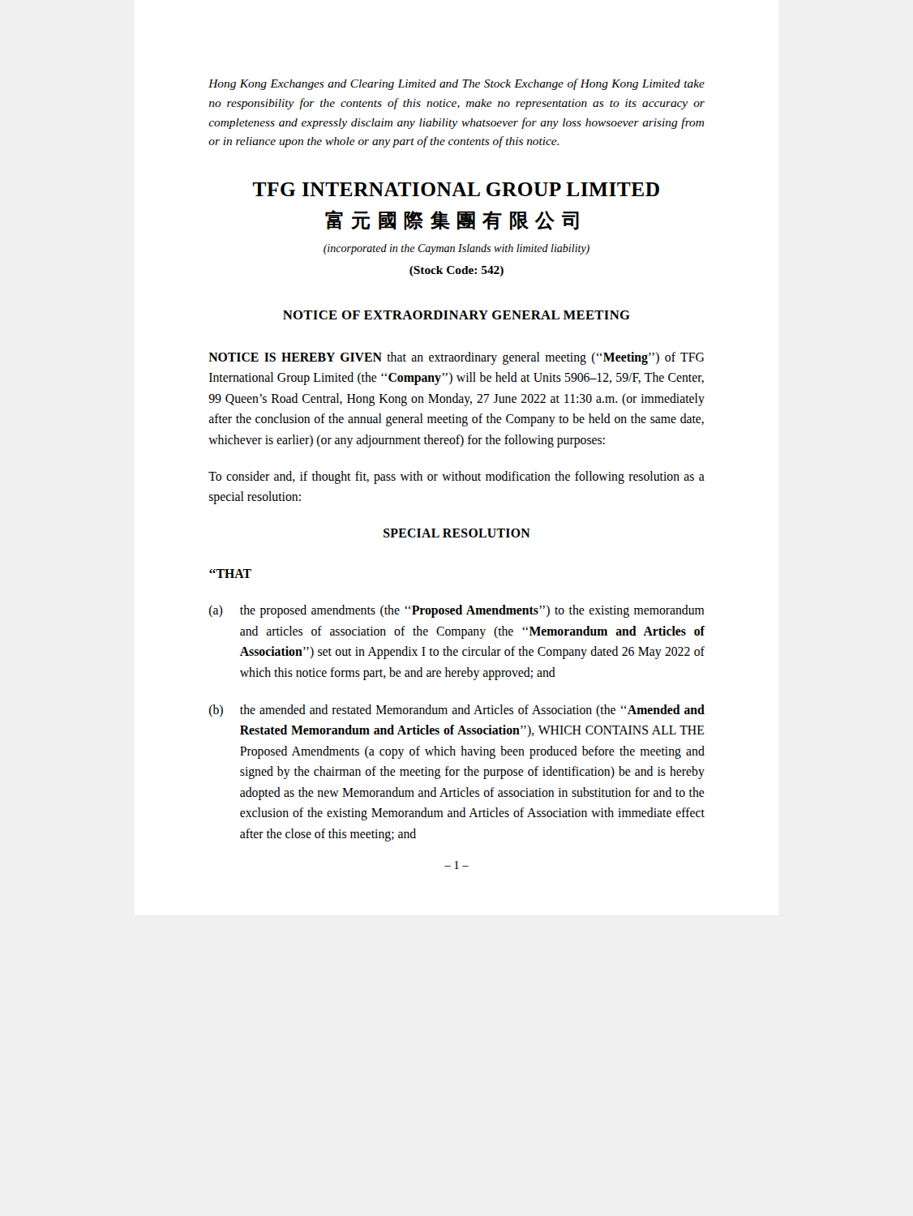Hong Kong Exchanges and Clearing Limited and The Stock Exchange of Hong Kong Limited take no responsibility for the contents of this notice, make no representation as to its accuracy or completeness and expressly disclaim any liability whatsoever for any loss howsoever arising from or in reliance upon the whole or any part of the contents of this notice.
TFG INTERNATIONAL GROUP LIMITED
富元國際集團有限公司
(incorporated in the Cayman Islands with limited liability)
(Stock Code: 542)
NOTICE OF EXTRAORDINARY GENERAL MEETING
NOTICE IS HEREBY GIVEN that an extraordinary general meeting (‘‘Meeting’’) of TFG International Group Limited (the ‘‘Company’’) will be held at Units 5906–12, 59/F, The Center, 99 Queen’s Road Central, Hong Kong on Monday, 27 June 2022 at 11:30 a.m. (or immediately after the conclusion of the annual general meeting of the Company to be held on the same date, whichever is earlier) (or any adjournment thereof) for the following purposes:
To consider and, if thought fit, pass with or without modification the following resolution as a special resolution:
SPECIAL RESOLUTION
‘‘THAT
(a) the proposed amendments (the ‘‘Proposed Amendments’’) to the existing memorandum and articles of association of the Company (the ‘‘Memorandum and Articles of Association’’) set out in Appendix I to the circular of the Company dated 26 May 2022 of which this notice forms part, be and are hereby approved; and
(b) the amended and restated Memorandum and Articles of Association (the ‘‘Amended and Restated Memorandum and Articles of Association’’), WHICH CONTAINS ALL THE Proposed Amendments (a copy of which having been produced before the meeting and signed by the chairman of the meeting for the purpose of identification) be and is hereby adopted as the new Memorandum and Articles of association in substitution for and to the exclusion of the existing Memorandum and Articles of Association with immediate effect after the close of this meeting; and
– 1 –